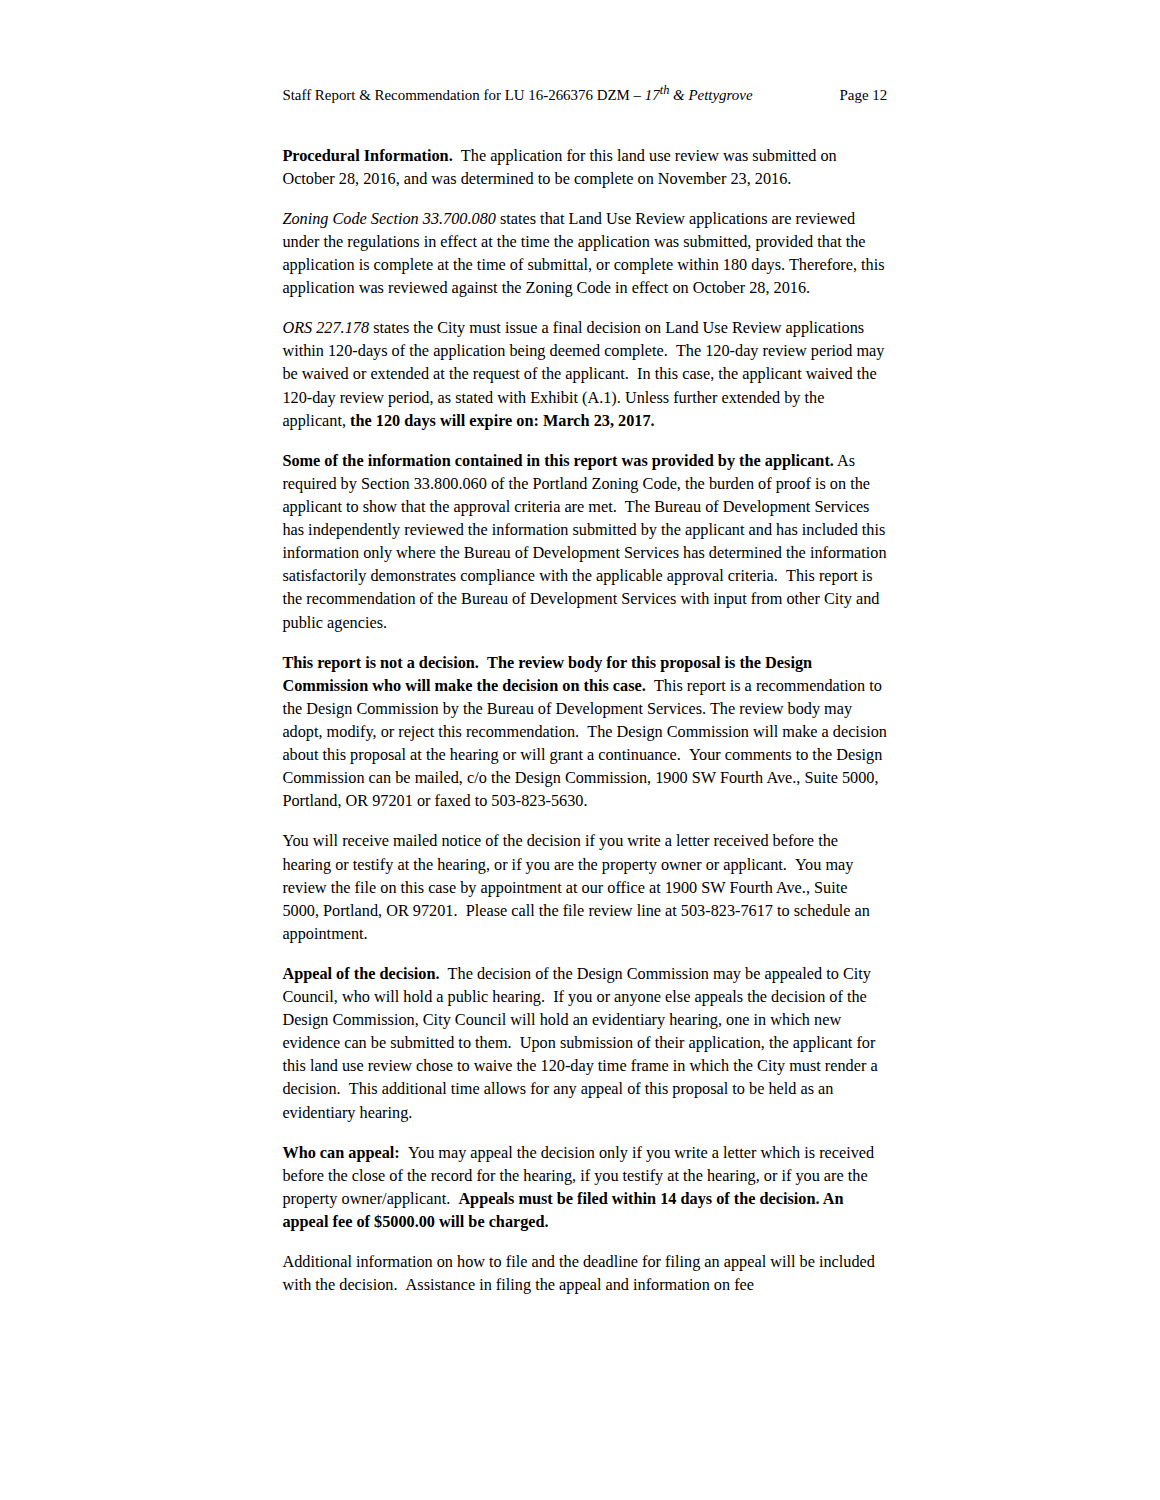Staff Report & Recommendation for LU 16-266376 DZM – 17th & Pettygrove
Page 12
Procedural Information. The application for this land use review was submitted on October 28, 2016, and was determined to be complete on November 23, 2016.
Zoning Code Section 33.700.080 states that Land Use Review applications are reviewed under the regulations in effect at the time the application was submitted, provided that the application is complete at the time of submittal, or complete within 180 days. Therefore, this application was reviewed against the Zoning Code in effect on October 28, 2016.
ORS 227.178 states the City must issue a final decision on Land Use Review applications within 120-days of the application being deemed complete. The 120-day review period may be waived or extended at the request of the applicant. In this case, the applicant waived the 120-day review period, as stated with Exhibit (A.1). Unless further extended by the applicant, the 120 days will expire on: March 23, 2017.
Some of the information contained in this report was provided by the applicant. As required by Section 33.800.060 of the Portland Zoning Code, the burden of proof is on the applicant to show that the approval criteria are met. The Bureau of Development Services has independently reviewed the information submitted by the applicant and has included this information only where the Bureau of Development Services has determined the information satisfactorily demonstrates compliance with the applicable approval criteria. This report is the recommendation of the Bureau of Development Services with input from other City and public agencies.
This report is not a decision. The review body for this proposal is the Design Commission who will make the decision on this case. This report is a recommendation to the Design Commission by the Bureau of Development Services. The review body may adopt, modify, or reject this recommendation. The Design Commission will make a decision about this proposal at the hearing or will grant a continuance. Your comments to the Design Commission can be mailed, c/o the Design Commission, 1900 SW Fourth Ave., Suite 5000, Portland, OR 97201 or faxed to 503-823-5630.
You will receive mailed notice of the decision if you write a letter received before the hearing or testify at the hearing, or if you are the property owner or applicant. You may review the file on this case by appointment at our office at 1900 SW Fourth Ave., Suite 5000, Portland, OR 97201. Please call the file review line at 503-823-7617 to schedule an appointment.
Appeal of the decision. The decision of the Design Commission may be appealed to City Council, who will hold a public hearing. If you or anyone else appeals the decision of the Design Commission, City Council will hold an evidentiary hearing, one in which new evidence can be submitted to them. Upon submission of their application, the applicant for this land use review chose to waive the 120-day time frame in which the City must render a decision. This additional time allows for any appeal of this proposal to be held as an evidentiary hearing.
Who can appeal: You may appeal the decision only if you write a letter which is received before the close of the record for the hearing, if you testify at the hearing, or if you are the property owner/applicant. Appeals must be filed within 14 days of the decision. An appeal fee of $5000.00 will be charged.
Additional information on how to file and the deadline for filing an appeal will be included with the decision. Assistance in filing the appeal and information on fee